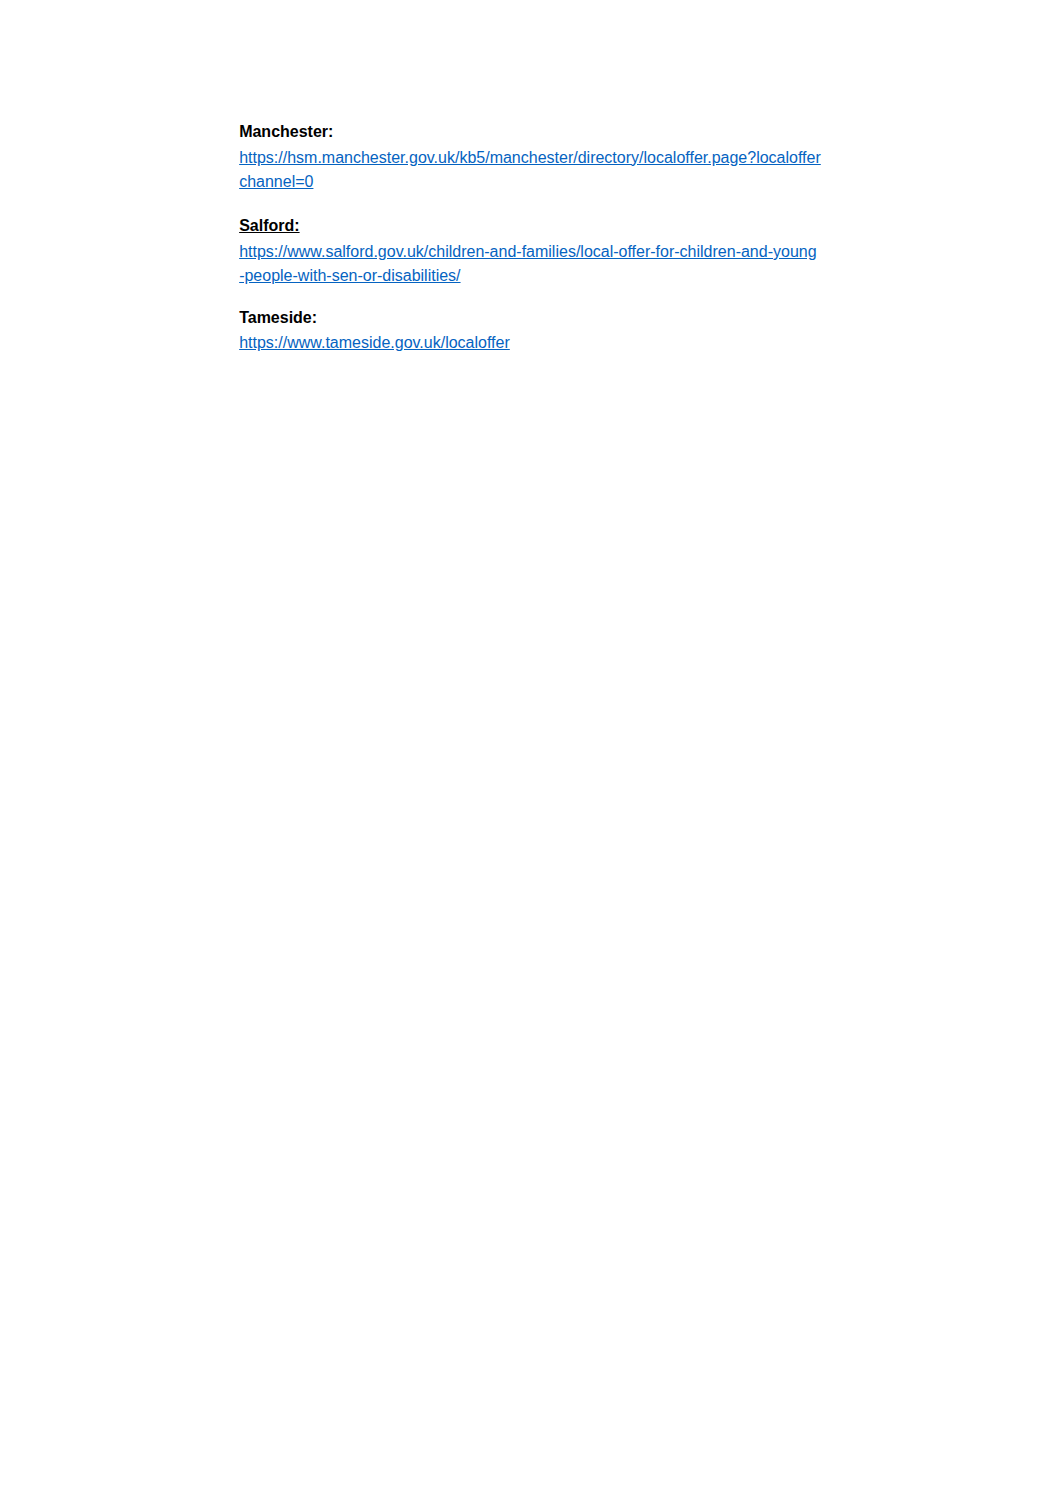Manchester:
https://hsm.manchester.gov.uk/kb5/manchester/directory/localoffer.page?localofferchannel=0
Salford:
https://www.salford.gov.uk/children-and-families/local-offer-for-children-and-young-people-with-sen-or-disabilities/
Tameside:
https://www.tameside.gov.uk/localoffer